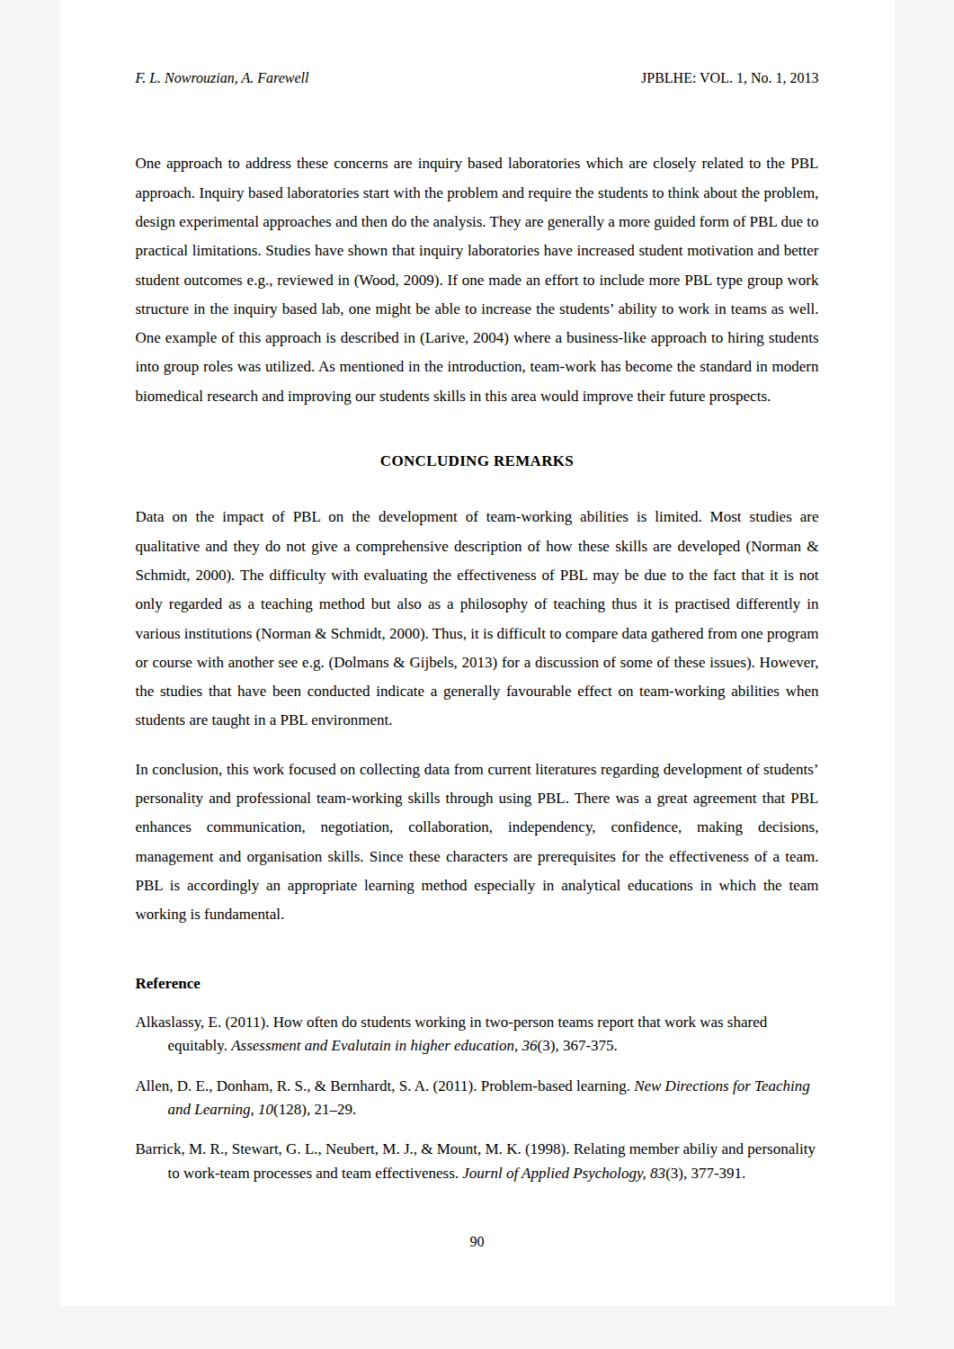F. L. Nowrouzian, A. Farewell JPBLHE: VOL. 1, No. 1, 2013
One approach to address these concerns are inquiry based laboratories which are closely related to the PBL approach. Inquiry based laboratories start with the problem and require the students to think about the problem, design experimental approaches and then do the analysis. They are generally a more guided form of PBL due to practical limitations. Studies have shown that inquiry laboratories have increased student motivation and better student outcomes e.g., reviewed in (Wood, 2009). If one made an effort to include more PBL type group work structure in the inquiry based lab, one might be able to increase the students’ ability to work in teams as well. One example of this approach is described in (Larive, 2004) where a business-like approach to hiring students into group roles was utilized. As mentioned in the introduction, team-work has become the standard in modern biomedical research and improving our students skills in this area would improve their future prospects.
Concluding Remarks
Data on the impact of PBL on the development of team-working abilities is limited. Most studies are qualitative and they do not give a comprehensive description of how these skills are developed (Norman & Schmidt, 2000). The difficulty with evaluating the effectiveness of PBL may be due to the fact that it is not only regarded as a teaching method but also as a philosophy of teaching thus it is practised differently in various institutions (Norman & Schmidt, 2000). Thus, it is difficult to compare data gathered from one program or course with another see e.g. (Dolmans & Gijbels, 2013) for a discussion of some of these issues). However, the studies that have been conducted indicate a generally favourable effect on team-working abilities when students are taught in a PBL environment.
In conclusion, this work focused on collecting data from current literatures regarding development of students’ personality and professional team-working skills through using PBL. There was a great agreement that PBL enhances communication, negotiation, collaboration, independency, confidence, making decisions, management and organisation skills. Since these characters are prerequisites for the effectiveness of a team. PBL is accordingly an appropriate learning method especially in analytical educations in which the team working is fundamental.
Reference
Alkaslassy, E. (2011). How often do students working in two-person teams report that work was shared equitably. Assessment and Evalutain in higher education, 36(3), 367-375.
Allen, D. E., Donham, R. S., & Bernhardt, S. A. (2011). Problem-based learning. New Directions for Teaching and Learning, 10(128), 21–29.
Barrick, M. R., Stewart, G. L., Neubert, M. J., & Mount, M. K. (1998). Relating member abiliy and personality to work-team processes and team effectiveness. Journl of Applied Psychology, 83(3), 377-391.
90